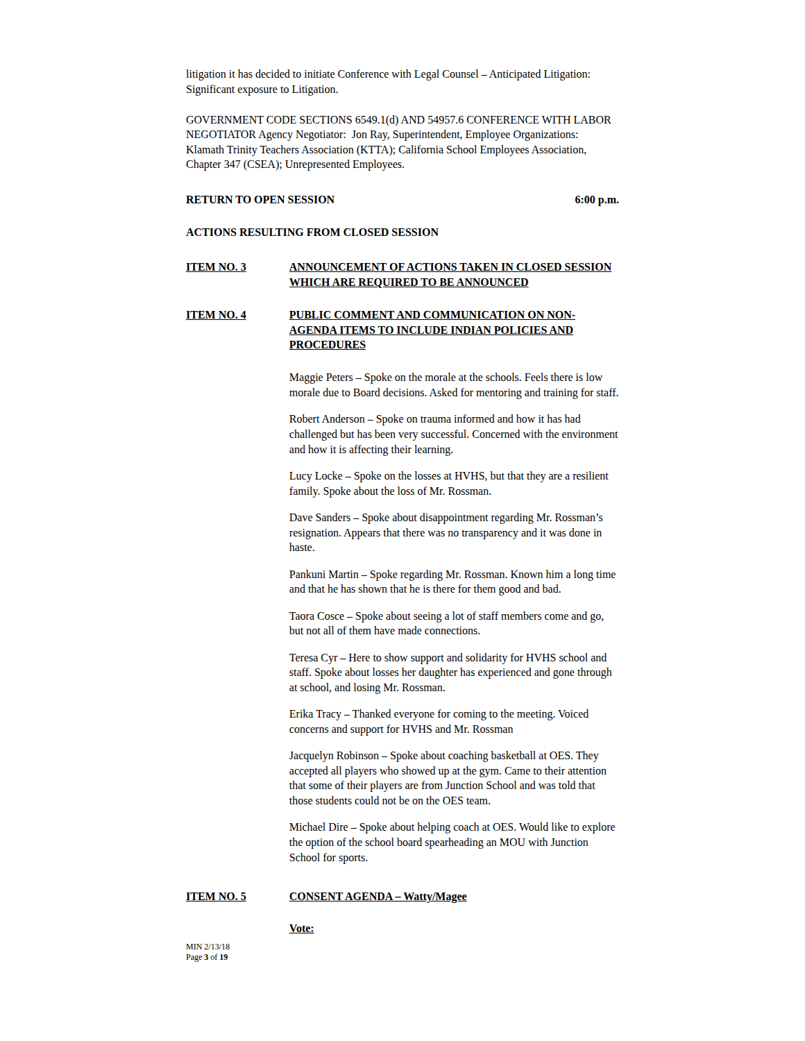litigation it has decided to initiate Conference with Legal Counsel – Anticipated Litigation: Significant exposure to Litigation.
GOVERNMENT CODE SECTIONS 6549.1(d) AND 54957.6 CONFERENCE WITH LABOR NEGOTIATOR Agency Negotiator: Jon Ray, Superintendent, Employee Organizations: Klamath Trinity Teachers Association (KTTA); California School Employees Association, Chapter 347 (CSEA); Unrepresented Employees.
RETURN TO OPEN SESSION 6:00 p.m.
ACTIONS RESULTING FROM CLOSED SESSION
ITEM NO. 3
ANNOUNCEMENT OF ACTIONS TAKEN IN CLOSED SESSION WHICH ARE REQUIRED TO BE ANNOUNCED
ITEM NO. 4
PUBLIC COMMENT AND COMMUNICATION ON NON-AGENDA ITEMS TO INCLUDE INDIAN POLICIES AND PROCEDURES
Maggie Peters – Spoke on the morale at the schools. Feels there is low morale due to Board decisions. Asked for mentoring and training for staff.
Robert Anderson – Spoke on trauma informed and how it has had challenged but has been very successful. Concerned with the environment and how it is affecting their learning.
Lucy Locke – Spoke on the losses at HVHS, but that they are a resilient family. Spoke about the loss of Mr. Rossman.
Dave Sanders – Spoke about disappointment regarding Mr. Rossman’s resignation. Appears that there was no transparency and it was done in haste.
Pankuni Martin – Spoke regarding Mr. Rossman. Known him a long time and that he has shown that he is there for them good and bad.
Taora Cosce – Spoke about seeing a lot of staff members come and go, but not all of them have made connections.
Teresa Cyr – Here to show support and solidarity for HVHS school and staff. Spoke about losses her daughter has experienced and gone through at school, and losing Mr. Rossman.
Erika Tracy – Thanked everyone for coming to the meeting. Voiced concerns and support for HVHS and Mr. Rossman
Jacquelyn Robinson – Spoke about coaching basketball at OES. They accepted all players who showed up at the gym. Came to their attention that some of their players are from Junction School and was told that those students could not be on the OES team.
Michael Dire – Spoke about helping coach at OES. Would like to explore the option of the school board spearheading an MOU with Junction School for sports.
ITEM NO. 5
CONSENT AGENDA – Watty/Magee
Vote:
MIN 2/13/18
Page 3 of 19